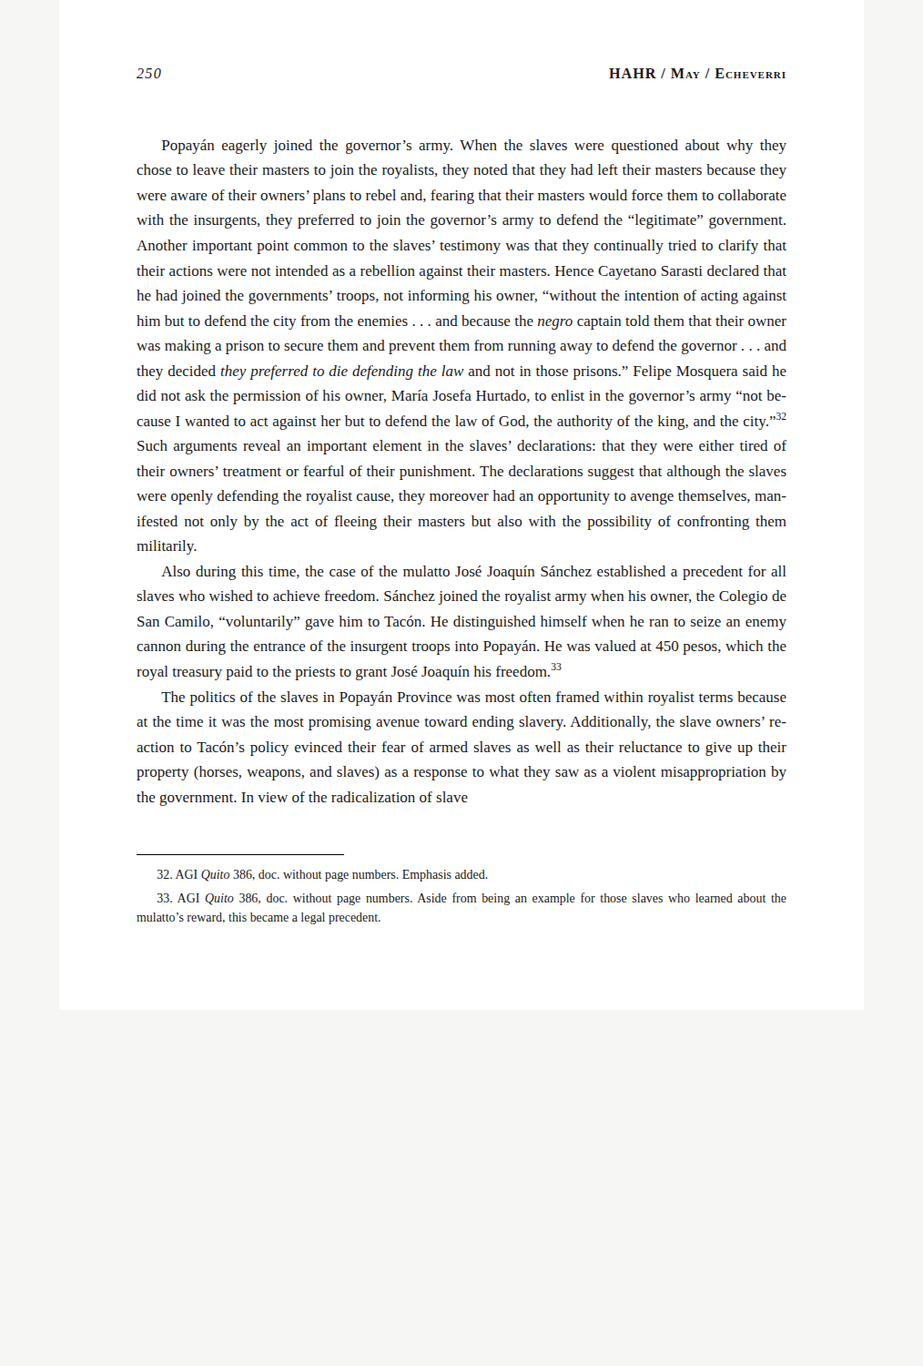250 HAHR / May / Echeverri
Popayán eagerly joined the governor’s army. When the slaves were questioned about why they chose to leave their masters to join the royalists, they noted that they had left their masters because they were aware of their owners’ plans to rebel and, fearing that their masters would force them to collaborate with the insurgents, they preferred to join the governor’s army to defend the “legitimate” government. Another important point common to the slaves’ testimony was that they continually tried to clarify that their actions were not intended as a rebellion against their masters. Hence Cayetano Sarasti declared that he had joined the governments’ troops, not informing his owner, “without the intention of acting against him but to defend the city from the enemies . . . and because the negro captain told them that their owner was making a prison to secure them and prevent them from running away to defend the governor . . . and they decided they preferred to die defending the law and not in those prisons.” Felipe Mosquera said he did not ask the permission of his owner, María Josefa Hurtado, to enlist in the governor’s army “not because I wanted to act against her but to defend the law of God, the authority of the king, and the city.”32 Such arguments reveal an important element in the slaves’ declarations: that they were either tired of their owners’ treatment or fearful of their punishment. The declarations suggest that although the slaves were openly defending the royalist cause, they moreover had an opportunity to avenge themselves, manifested not only by the act of fleeing their masters but also with the possibility of confronting them militarily.
Also during this time, the case of the mulatto José Joaquín Sánchez established a precedent for all slaves who wished to achieve freedom. Sánchez joined the royalist army when his owner, the Colegio de San Camilo, “voluntarily” gave him to Tacón. He distinguished himself when he ran to seize an enemy cannon during the entrance of the insurgent troops into Popayán. He was valued at 450 pesos, which the royal treasury paid to the priests to grant José Joaquín his freedom.33
The politics of the slaves in Popayán Province was most often framed within royalist terms because at the time it was the most promising avenue toward ending slavery. Additionally, the slave owners’ reaction to Tacón’s policy evinced their fear of armed slaves as well as their reluctance to give up their property (horses, weapons, and slaves) as a response to what they saw as a violent misappropriation by the government. In view of the radicalization of slave
32. AGI Quito 386, doc. without page numbers. Emphasis added.
33. AGI Quito 386, doc. without page numbers. Aside from being an example for those slaves who learned about the mulatto’s reward, this became a legal precedent.